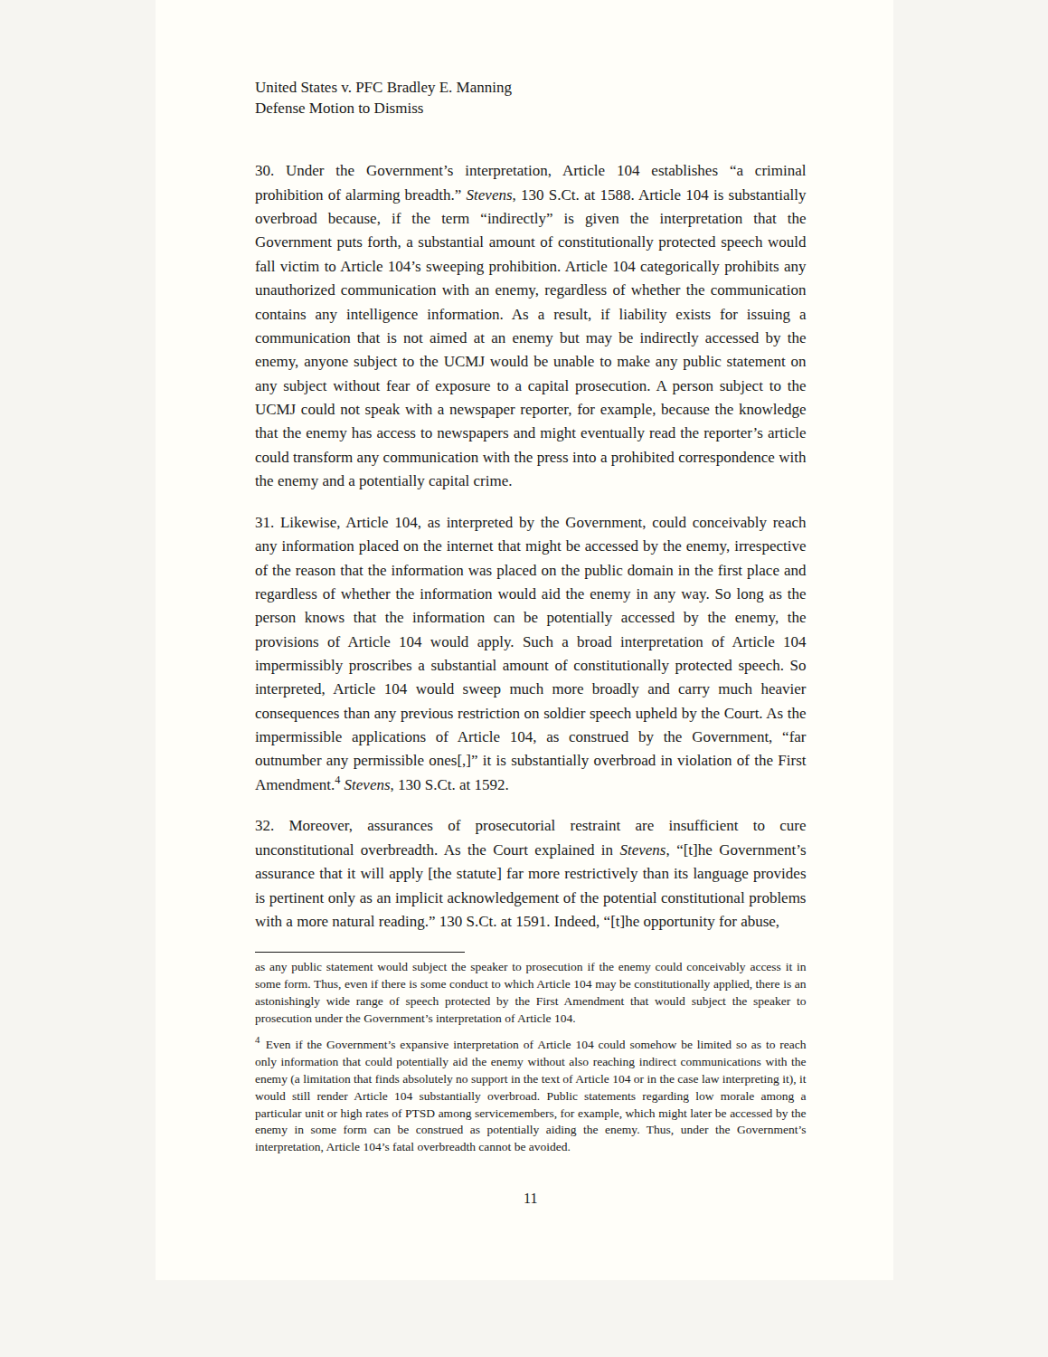United States v. PFC Bradley E. Manning
Defense Motion to Dismiss
30. Under the Government’s interpretation, Article 104 establishes “a criminal prohibition of alarming breadth.” Stevens, 130 S.Ct. at 1588. Article 104 is substantially overbroad because, if the term “indirectly” is given the interpretation that the Government puts forth, a substantial amount of constitutionally protected speech would fall victim to Article 104’s sweeping prohibition. Article 104 categorically prohibits any unauthorized communication with an enemy, regardless of whether the communication contains any intelligence information. As a result, if liability exists for issuing a communication that is not aimed at an enemy but may be indirectly accessed by the enemy, anyone subject to the UCMJ would be unable to make any public statement on any subject without fear of exposure to a capital prosecution. A person subject to the UCMJ could not speak with a newspaper reporter, for example, because the knowledge that the enemy has access to newspapers and might eventually read the reporter’s article could transform any communication with the press into a prohibited correspondence with the enemy and a potentially capital crime.
31. Likewise, Article 104, as interpreted by the Government, could conceivably reach any information placed on the internet that might be accessed by the enemy, irrespective of the reason that the information was placed on the public domain in the first place and regardless of whether the information would aid the enemy in any way. So long as the person knows that the information can be potentially accessed by the enemy, the provisions of Article 104 would apply. Such a broad interpretation of Article 104 impermissibly proscribes a substantial amount of constitutionally protected speech. So interpreted, Article 104 would sweep much more broadly and carry much heavier consequences than any previous restriction on soldier speech upheld by the Court. As the impermissible applications of Article 104, as construed by the Government, “far outnumber any permissible ones[,]” it is substantially overbroad in violation of the First Amendment.4 Stevens, 130 S.Ct. at 1592.
32. Moreover, assurances of prosecutorial restraint are insufficient to cure unconstitutional overbreadth. As the Court explained in Stevens, “[t]he Government’s assurance that it will apply [the statute] far more restrictively than its language provides is pertinent only as an implicit acknowledgement of the potential constitutional problems with a more natural reading.” 130 S.Ct. at 1591. Indeed, “[t]he opportunity for abuse,
as any public statement would subject the speaker to prosecution if the enemy could conceivably access it in some form. Thus, even if there is some conduct to which Article 104 may be constitutionally applied, there is an astonishingly wide range of speech protected by the First Amendment that would subject the speaker to prosecution under the Government’s interpretation of Article 104.
4 Even if the Government’s expansive interpretation of Article 104 could somehow be limited so as to reach only information that could potentially aid the enemy without also reaching indirect communications with the enemy (a limitation that finds absolutely no support in the text of Article 104 or in the case law interpreting it), it would still render Article 104 substantially overbroad. Public statements regarding low morale among a particular unit or high rates of PTSD among servicemembers, for example, which might later be accessed by the enemy in some form can be construed as potentially aiding the enemy. Thus, under the Government’s interpretation, Article 104’s fatal overbreadth cannot be avoided.
11